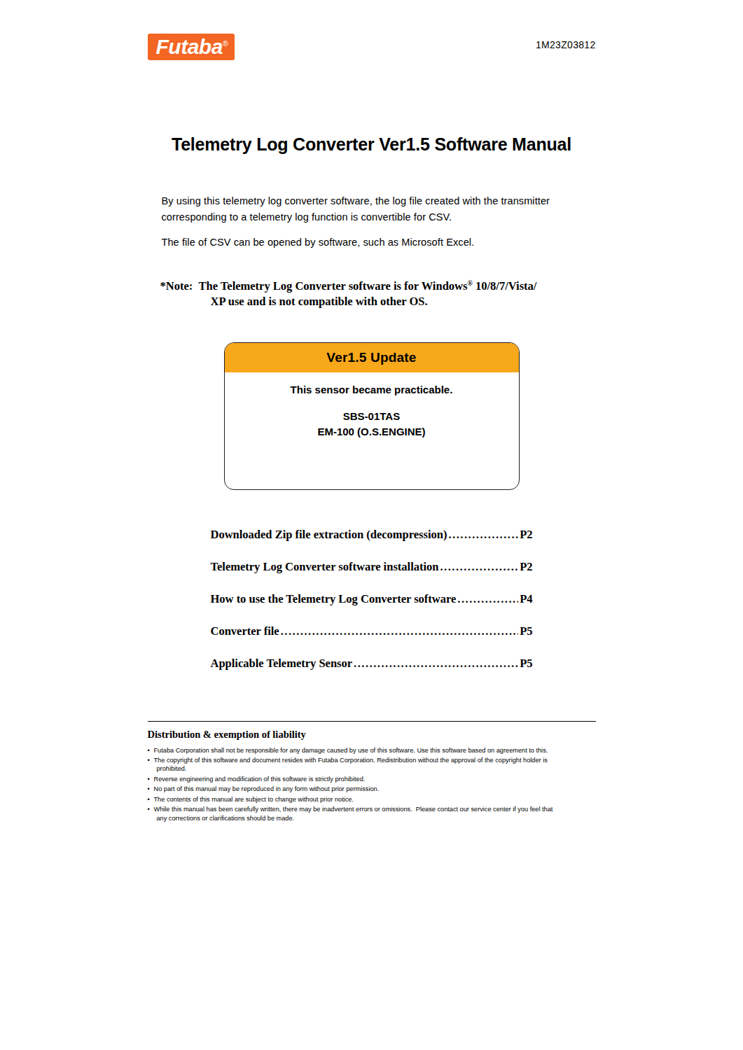Futaba® 1M23Z03812
Telemetry Log Converter Ver1.5 Software Manual
By using this telemetry log converter software, the log file created with the transmitter corresponding to a telemetry log function is convertible for CSV.
The file of CSV can be opened by software, such as Microsoft Excel.
*Note: The Telemetry Log Converter software is for Windows® 10/8/7/Vista/ XP use and is not compatible with other OS.
Ver1.5 Update
This sensor became practicable.
SBS-01TAS
EM-100 (O.S.ENGINE)
Downloaded Zip file extraction (decompression) .............................................................................................. P2
Telemetry Log Converter software installation .............................................................................................. P2
How to use the Telemetry Log Converter software .............................................................................................. P4
Converter file .............................................................................................................................................. P5
Applicable Telemetry Sensor .............................................................................................................. P5
Distribution & exemption of liability
Futaba Corporation shall not be responsible for any damage caused by use of this software. Use this software based on agreement to this.
The copyright of this software and document resides with Futaba Corporation. Redistribution without the approval of the copyright holder isprohibited.
Reverse engineering and modification of this software is strictly prohibited.
No part of this manual may be reproduced in any form without prior permission.
The contents of this manual are subject to change without prior notice.
While this manual has been carefully written, there may be inadvertent errors or omissions. Please contact our service center if you feel thatany corrections or clarifications should be made.